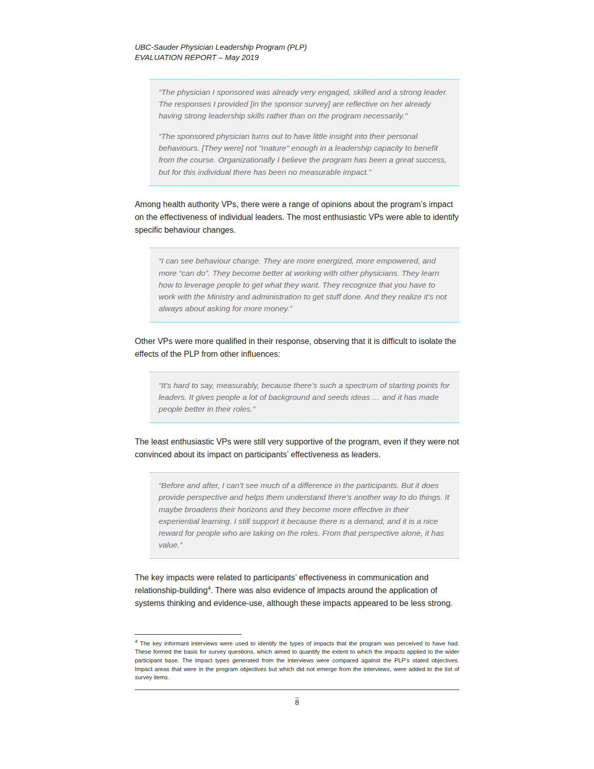UBC-Sauder Physician Leadership Program (PLP)
EVALUATION REPORT – May 2019
“The physician I sponsored was already very engaged, skilled and a strong leader. The responses I provided [in the sponsor survey] are reflective on her already having strong leadership skills rather than on the program necessarily.”
“The sponsored physician turns out to have little insight into their personal behaviours. [They were] not "mature" enough in a leadership capacity to benefit from the course. Organizationally I believe the program has been a great success, but for this individual there has been no measurable impact.”
Among health authority VPs, there were a range of opinions about the program’s impact on the effectiveness of individual leaders. The most enthusiastic VPs were able to identify specific behaviour changes.
“I can see behaviour change. They are more energized, more empowered, and more “can do”. They become better at working with other physicians. They learn how to leverage people to get what they want. They recognize that you have to work with the Ministry and administration to get stuff done. And they realize it’s not always about asking for more money.”
Other VPs were more qualified in their response, observing that it is difficult to isolate the effects of the PLP from other influences:
“It’s hard to say, measurably, because there’s such a spectrum of starting points for leaders. It gives people a lot of background and seeds ideas … and it has made people better in their roles.”
The least enthusiastic VPs were still very supportive of the program, even if they were not convinced about its impact on participants’ effectiveness as leaders.
“Before and after, I can’t see much of a difference in the participants. But it does provide perspective and helps them understand there’s another way to do things. It maybe broadens their horizons and they become more effective in their experiential learning. I still support it because there is a demand, and it is a nice reward for people who are taking on the roles. From that perspective alone, it has value.”
The key impacts were related to participants’ effectiveness in communication and relationship-building4. There was also evidence of impacts around the application of systems thinking and evidence-use, although these impacts appeared to be less strong.
4 The key informant interviews were used to identify the types of impacts that the program was perceived to have had. These formed the basis for survey questions, which aimed to quantify the extent to which the impacts applied to the wider participant base. The impact types generated from the interviews were compared against the PLP’s stated objectives. Impact areas that were in the program objectives but which did not emerge from the interviews, were added to the list of survey items.
_
8